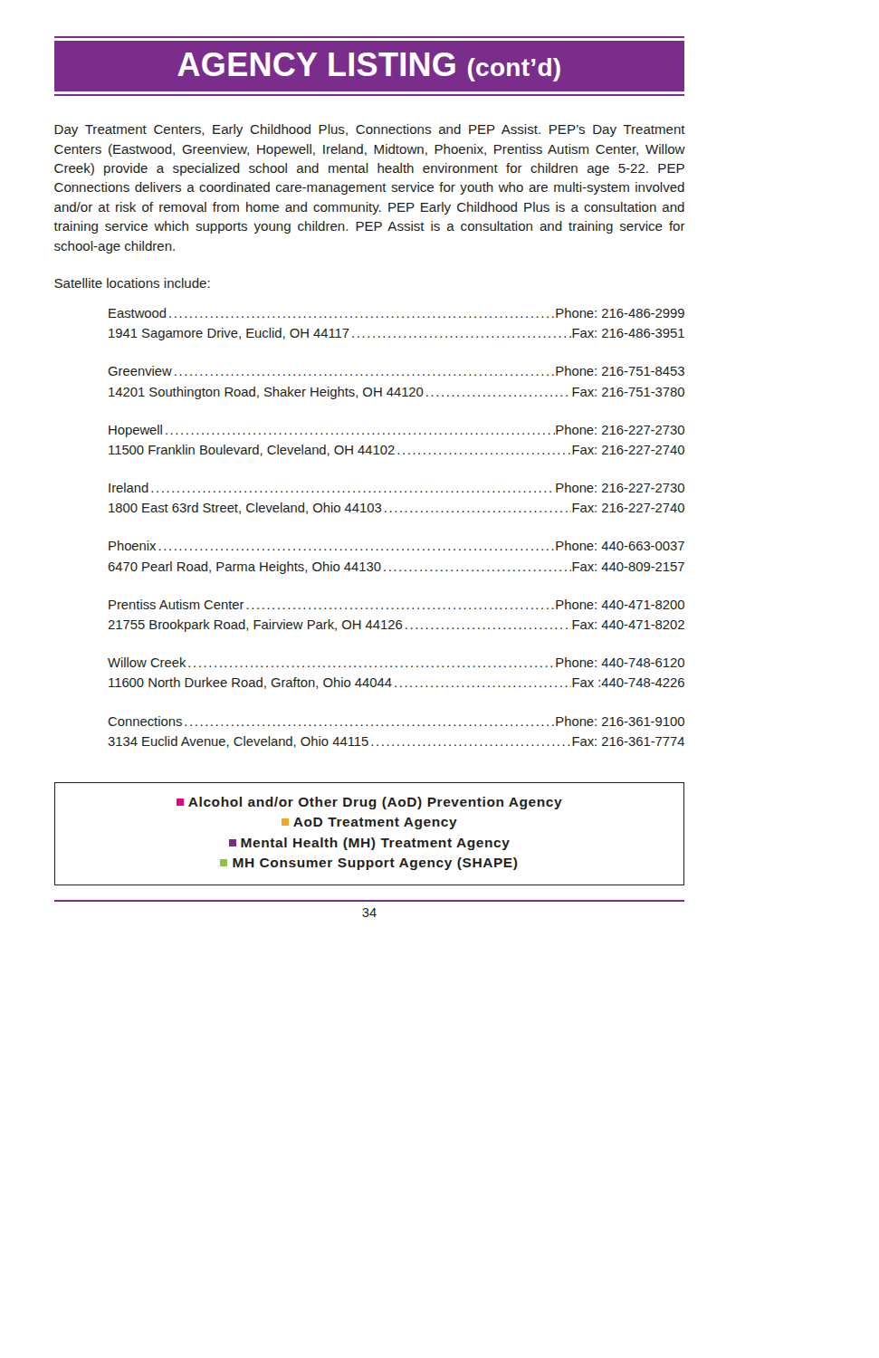AGENCY LISTING (cont’d)
Day Treatment Centers, Early Childhood Plus, Connections and PEP Assist. PEP’s Day Treatment Centers (Eastwood, Greenview, Hopewell, Ireland, Midtown, Phoenix, Prentiss Autism Center, Willow Creek) provide a specialized school and mental health environment for children age 5-22. PEP Connections delivers a coordinated care-management service for youth who are multi-system involved and/or at risk of removal from home and community. PEP Early Childhood Plus is a consultation and training service which supports young children. PEP Assist is a consultation and training service for school-age children.
Satellite locations include:
Eastwood .................................................................................................................. Phone: 216-486-2999
1941 Sagamore Drive, Euclid, OH 44117 ....................................................... Fax: 216-486-3951
Greenview ................................................................................................................. Phone: 216-751-8453
14201 Southington Road, Shaker Heights, OH 44120 .................................. Fax: 216-751-3780
Hopewell ................................................................................................................... Phone: 216-227-2730
11500 Franklin Boulevard, Cleveland, OH 44102 ......................................... Fax: 216-227-2740
Ireland ....................................................................................................................... Phone: 216-227-2730
1800 East 63rd Street, Cleveland, Ohio 44103 ............................................. Fax: 216-227-2740
Phoenix ..................................................................................................................... Phone: 440-663-0037
6470 Pearl Road, Parma Heights, Ohio 44130 .............................................. Fax: 440-809-2157
Prentiss Autism Center ............................................................................................. Phone: 440-471-8200
21755 Brookpark Road, Fairview Park, OH 44126 ....................................... Fax: 440-471-8202
Willow Creek ............................................................................................................. Phone: 440-748-6120
11600 North Durkee Road, Grafton, Ohio 44044 ....................................... Fax :440-748-4226
Connections .............................................................................................................. Phone: 216-361-9100
3134 Euclid Avenue, Cleveland, Ohio 44115 .................................................. Fax: 216-361-7774
Alcohol and/or Other Drug (AoD) Prevention Agency
AoD Treatment Agency
Mental Health (MH) Treatment Agency
MH Consumer Support Agency (SHAPE)
34